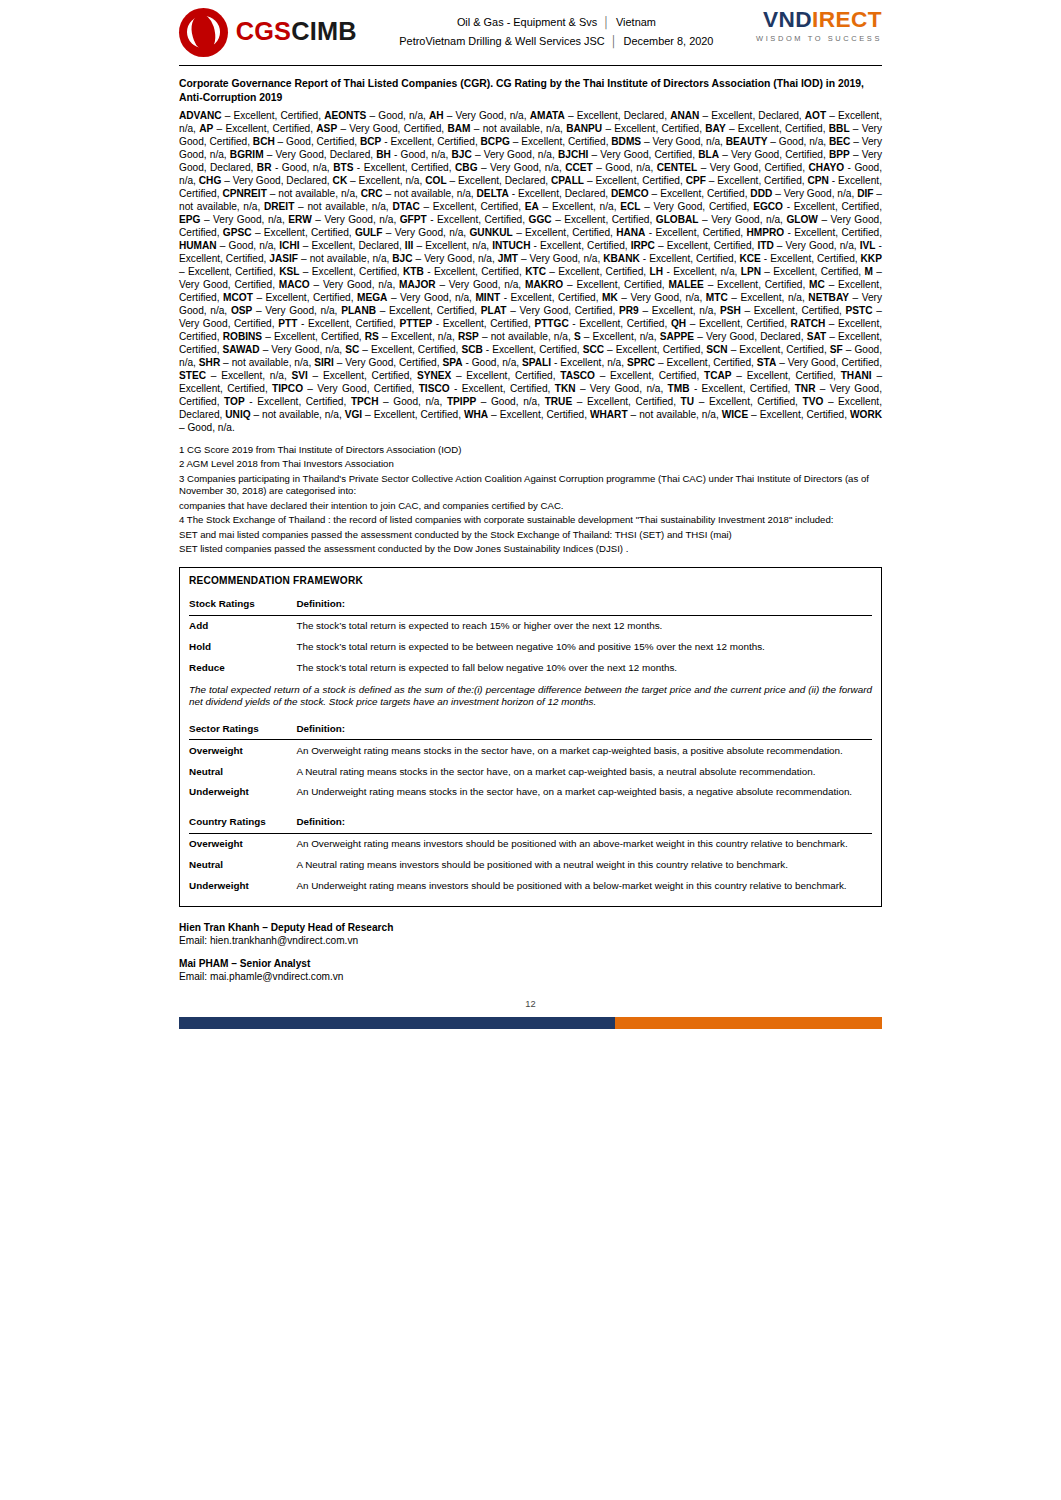CGSCIMB
Oil & Gas - Equipment & Svs│Vietnam
PetroVietnam Drilling & Well Services JSC│December 8, 2020
VND IRECT
WISDOM TO SUCCESS
Corporate Governance Report of Thai Listed Companies (CGR). CG Rating by the Thai Institute of Directors Association (Thai IOD) in 2019, Anti-Corruption 2019
ADVANC – Excellent, Certified, AEONTS – Good, n/a, AH – Very Good, n/a, AMATA – Excellent, Declared, ANAN – Excellent, Declared, AOT – Excellent, n/a, AP – Excellent, Certified, ASP – Very Good, Certified, BAM – not available, n/a, BANPU – Excellent, Certified, BAY – Excellent, Certified, BBL – Very Good, Certified, BCH – Good, Certified, BCP - Excellent, Certified, BCPG – Excellent, Certified, BDMS – Very Good, n/a, BEAUTY – Good, n/a, BEC – Very Good, n/a, BGRIM – Very Good, Declared, BH - Good, n/a, BJC – Very Good, n/a, BJCHI – Very Good, Certified, BLA – Very Good, Certified, BPP – Very Good, Declared, BR - Good, n/a, BTS - Excellent, Certified, CBG – Very Good, n/a, CCET – Good, n/a, CENTEL – Very Good, Certified, CHAYO - Good, n/a, CHG – Very Good, Declared, CK – Excellent, n/a, COL – Excellent, Declared, CPALL – Excellent, Certified, CPF – Excellent, Certified, CPN - Excellent, Certified, CPNREIT – not available, n/a, CRC – not available, n/a, DELTA - Excellent, Declared, DEMCO – Excellent, Certified, DDD – Very Good, n/a, DIF – not available, n/a, DREIT – not available, n/a, DTAC – Excellent, Certified, EA – Excellent, n/a, ECL – Very Good, Certified, EGCO - Excellent, Certified, EPG – Very Good, n/a, ERW – Very Good, n/a, GFPT - Excellent, Certified, GGC – Excellent, Certified, GLOBAL – Very Good, n/a, GLOW – Very Good, Certified, GPSC – Excellent, Certified, GULF – Very Good, n/a, GUNKUL – Excellent, Certified, HANA - Excellent, Certified, HMPRO - Excellent, Certified, HUMAN – Good, n/a, ICHI – Excellent, Declared, III – Excellent, n/a, INTUCH - Excellent, Certified, IRPC – Excellent, Certified, ITD – Very Good, n/a, IVL - Excellent, Certified, JASIF – not available, n/a, BJC – Very Good, n/a, JMT – Very Good, n/a, KBANK - Excellent, Certified, KCE - Excellent, Certified, KKP – Excellent, Certified, KSL – Excellent, Certified, KTB - Excellent, Certified, KTC – Excellent, Certified, LH - Excellent, n/a, LPN – Excellent, Certified, M – Very Good, Certified, MACO – Very Good, n/a, MAJOR – Very Good, n/a, MAKRO – Excellent, Certified, MALEE – Excellent, Certified, MC – Excellent, Certified, MCOT – Excellent, Certified, MEGA – Very Good, n/a, MINT - Excellent, Certified, MK – Very Good, n/a, MTC – Excellent, n/a, NETBAY – Very Good, n/a, OSP – Very Good, n/a, PLANB – Excellent, Certified, PLAT – Very Good, Certified, PR9 – Excellent, n/a, PSH – Excellent, Certified, PSTC – Very Good, Certified, PTT - Excellent, Certified, PTTEP - Excellent, Certified, PTTGC - Excellent, Certified, QH – Excellent, Certified, RATCH – Excellent, Certified, ROBINS – Excellent, Certified, RS – Excellent, n/a, RSP – not available, n/a, S – Excellent, n/a, SAPPE – Very Good, Declared, SAT – Excellent, Certified, SAWAD – Very Good, n/a, SC – Excellent, Certified, SCB - Excellent, Certified, SCC – Excellent, Certified, SCN – Excellent, Certified, SF – Good, n/a, SHR – not available, n/a, SIRI – Very Good, Certified, SPA - Good, n/a, SPALI - Excellent, n/a, SPRC – Excellent, Certified, STA – Very Good, Certified, STEC – Excellent, n/a, SVI – Excellent, Certified, SYNEX – Excellent, Certified, TASCO – Excellent, Certified, TCAP – Excellent, Certified, THANI – Excellent, Certified, TIPCO – Very Good, Certified, TISCO - Excellent, Certified, TKN – Very Good, n/a, TMB - Excellent, Certified, TNR – Very Good, Certified, TOP - Excellent, Certified, TPCH – Good, n/a, TPIPP – Good, n/a, TRUE – Excellent, Certified, TU – Excellent, Certified, TVO – Excellent, Declared, UNIQ – not available, n/a, VGI – Excellent, Certified, WHA – Excellent, Certified, WHART – not available, n/a, WICE – Excellent, Certified, WORK – Good, n/a.
1 CG Score 2019 from Thai Institute of Directors Association (IOD)
2 AGM Level 2018 from Thai Investors Association
3 Companies participating in Thailand's Private Sector Collective Action Coalition Against Corruption programme (Thai CAC) under Thai Institute of Directors (as of November 30, 2018) are categorised into:
companies that have declared their intention to join CAC, and companies certified by CAC.
4 The Stock Exchange of Thailand : the record of listed companies with corporate sustainable development "Thai sustainability Investment 2018" included:
SET and mai listed companies passed the assessment conducted by the Stock Exchange of Thailand: THSI (SET) and THSI (mai)
SET listed companies passed the assessment conducted by the Dow Jones Sustainability Indices (DJSI) .
RECOMMENDATION FRAMEWORK
| Stock Ratings | Definition: |
| Add | The stock’s total return is expected to reach 15% or higher over the next 12 months. |
| Hold | The stock’s total return is expected to be between negative 10% and positive 15% over the next 12 months. |
| Reduce | The stock’s total return is expected to fall below negative 10% over the next 12 months. |
The total expected return of a stock is defined as the sum of the:(i) percentage difference between the target price and the current price and (ii) the forward net dividend yields of the stock. Stock price targets have an investment horizon of 12 months.
| Sector Ratings | Definition: |
| Overweight | An Overweight rating means stocks in the sector have, on a market cap-weighted basis, a positive absolute recommendation. |
| Neutral | A Neutral rating means stocks in the sector have, on a market cap-weighted basis, a neutral absolute recommendation. |
| Underweight | An Underweight rating means stocks in the sector have, on a market cap-weighted basis, a negative absolute recommendation. |
| Country Ratings | Definition: |
| Overweight | An Overweight rating means investors should be positioned with an above-market weight in this country relative to benchmark. |
| Neutral | A Neutral rating means investors should be positioned with a neutral weight in this country relative to benchmark. |
| Underweight | An Underweight rating means investors should be positioned with a below-market weight in this country relative to benchmark. |
Hien Tran Khanh – Deputy Head of Research
Email: hien.trankhanh@vndirect.com.vn
Mai PHAM – Senior Analyst
Email: mai.phamle@vndirect.com.vn
12